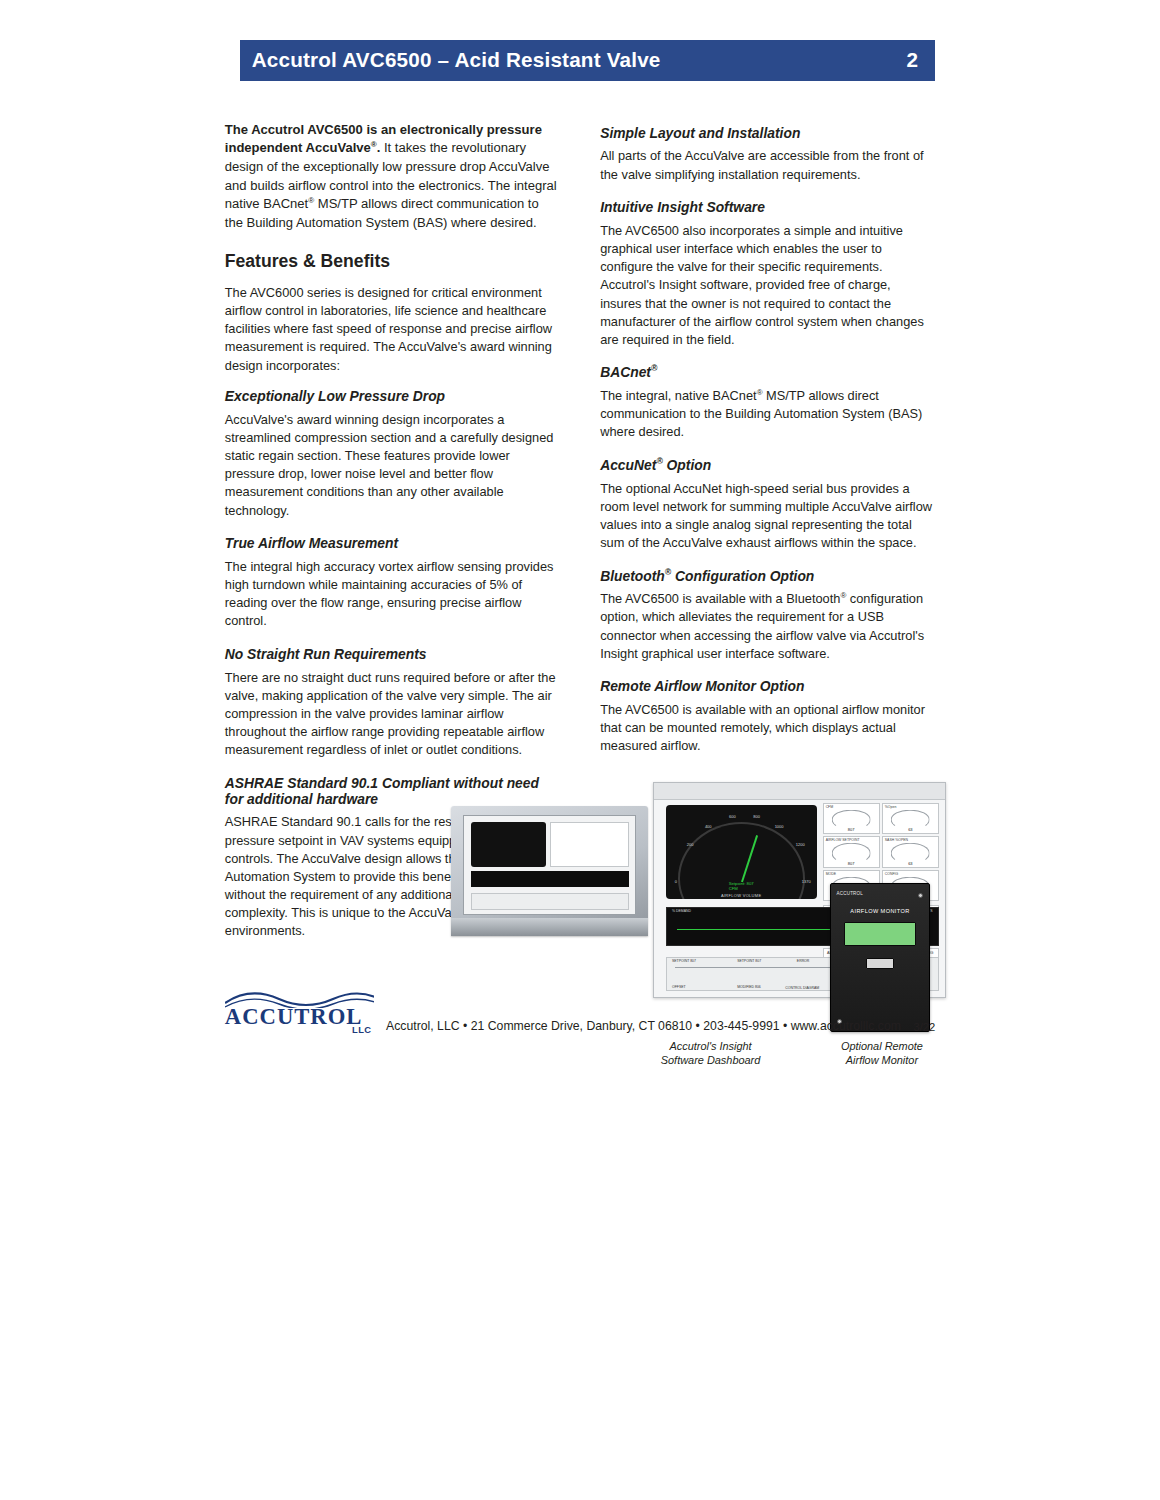Accutrol AVC6500 – Acid Resistant Valve
2
The Accutrol AVC6500 is an electronically pressure independent AccuValve®. It takes the revolutionary design of the exceptionally low pressure drop AccuValve and builds airflow control into the electronics. The integral native BACnet® MS/TP allows direct communication to the Building Automation System (BAS) where desired.
Features & Benefits
The AVC6000 series is designed for critical environment airflow control in laboratories, life science and healthcare facilities where fast speed of response and precise airflow measurement is required. The AccuValve's award winning design incorporates:
Exceptionally Low Pressure Drop
AccuValve's award winning design incorporates a streamlined compression section and a carefully designed static regain section. These features provide lower pressure drop, lower noise level and better flow measurement conditions than any other available technology.
True Airflow Measurement
The integral high accuracy vortex airflow sensing provides high turndown while maintaining accuracies of 5% of reading over the flow range, ensuring precise airflow control.
No Straight Run Requirements
There are no straight duct runs required before or after the valve, making application of the valve very simple. The air compression in the valve provides laminar airflow throughout the airflow range providing repeatable airflow measurement regardless of inlet or outlet conditions.
ASHRAE Standard 90.1 Compliant without need for additional hardware
ASHRAE Standard 90.1 calls for the reset of the static pressure setpoint in VAV systems equipped with DDC controls. The AccuValve design allows the Building Automation System to provide this benefit to the owner without the requirement of any additional hardware or complexity. This is unique to the AccuValve for critical environments.
Simple Layout and Installation
All parts of the AccuValve are accessible from the front of the valve simplifying installation requirements.
Intuitive Insight Software
The AVC6500 also incorporates a simple and intuitive graphical user interface which enables the user to configure the valve for their specific requirements. Accutrol's Insight software, provided free of charge, insures that the owner is not required to contact the manufacturer of the airflow control system when changes are required in the field.
BACnet®
The integral, native BACnet® MS/TP allows direct communication to the Building Automation System (BAS) where desired.
AccuNet® Option
The optional AccuNet high-speed serial bus provides a room level network for summing multiple AccuValve airflow values into a single analog signal representing the total sum of the AccuValve exhaust airflows within the space.
Bluetooth® Configuration Option
The AVC6500 is available with a Bluetooth® configuration option, which alleviates the requirement for a USB connector when accessing the airflow valve via Accutrol's Insight graphical user interface software.
Remote Airflow Monitor Option
The AVC6500 is available with an optional airflow monitor that can be mounted remotely, which displays actual measured airflow.
Setpoint: 807
CFM
AIRFLOW VOLUME
0 200 400 600 800 1000 1200 1370
CFM
807
%Open
63
AIRFLOW SETPOINT
807
SASH %OPEN
63
MODE
HOOD
CONFIG
0-10VDC
CONTROL OUTPUT OVERRIDE 64
ALARMS CONFIG
% DEMAND OUTPUT CARTS
SETPOINT 807 SETPOINT 807 ERROR CONTROL OUTPUT OFFSET MODIFIED 806 FACE VELOCITY CONTROL DIAGRAM
ACCUTROL
AIRFLOW MONITOR
Accutrol's Insight
Software Dashboard
Optional Remote
Airflow Monitor
ACCUTROL
LLC
Accutrol, LLC • 21 Commerce Drive, Danbury, CT 06810 • 203-445-9991 • www.accutrolllc.com
3/22